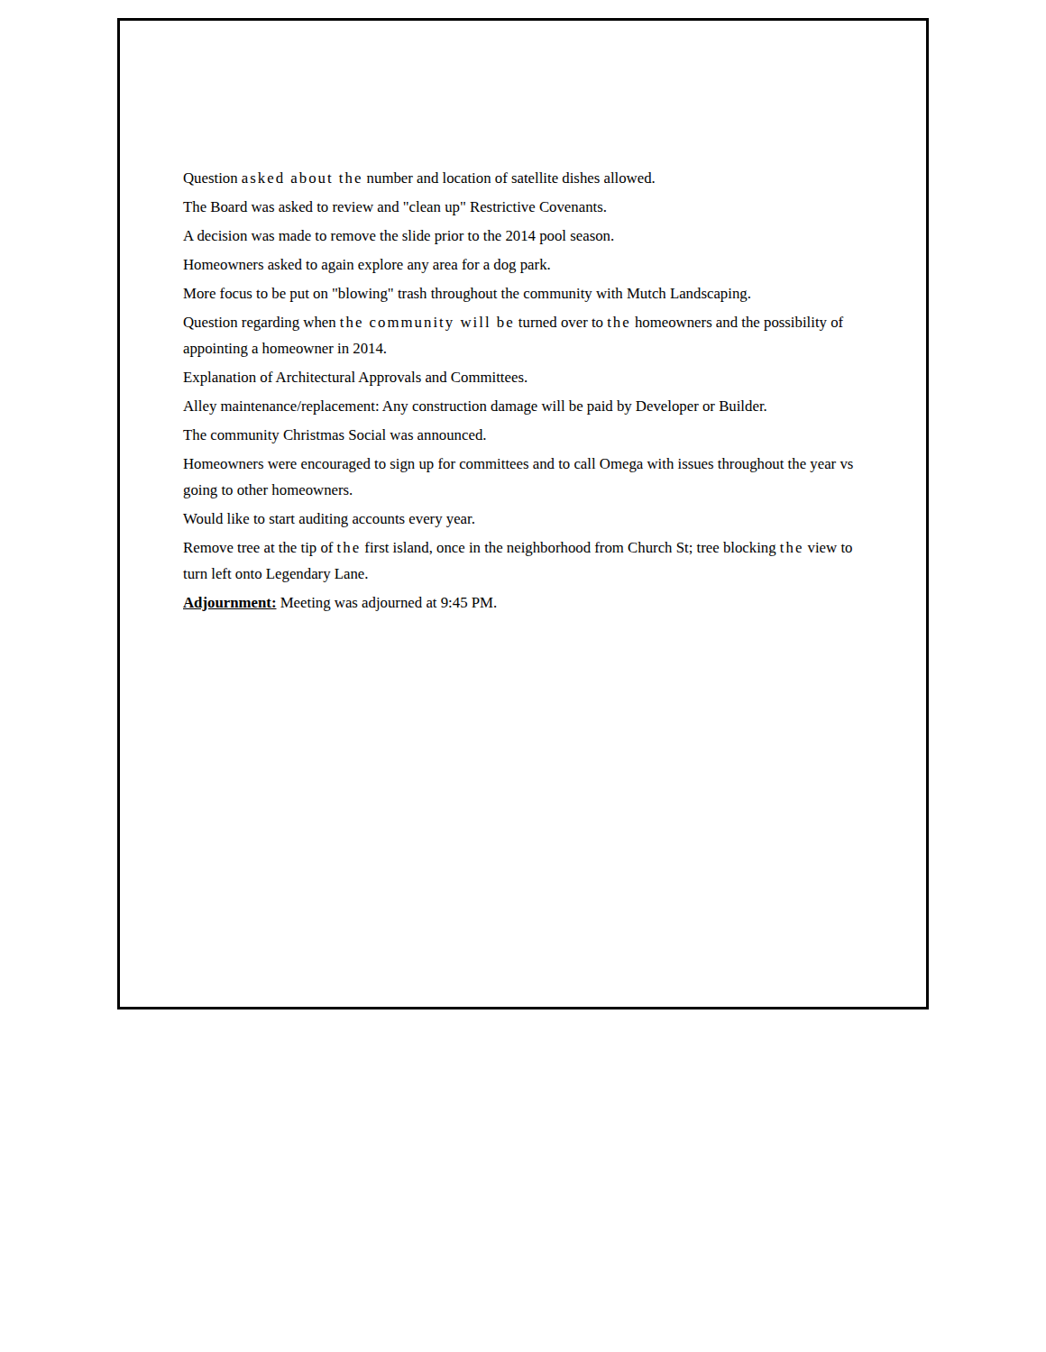Question asked about the number and location of satellite dishes allowed.
The Board was asked to review and "clean up" Restrictive Covenants.
A decision was made to remove the slide prior to the 2014 pool season.
Homeowners asked to again explore any area for a dog park.
More focus to be put on "blowing" trash throughout the community with Mutch Landscaping.
Question regarding when the community will be turned over to the homeowners and the possibility of appointing a homeowner in 2014.
Explanation of Architectural Approvals and Committees.
Alley maintenance/replacement: Any construction damage will be paid by Developer or Builder.
The community Christmas Social was announced.
Homeowners were encouraged to sign up for committees and to call Omega with issues throughout the year vs going to other homeowners.
Would like to start auditing accounts every year.
Remove tree at the tip of the first island, once in the neighborhood from Church St; tree blocking the view to turn left onto Legendary Lane.
Adjournment: Meeting was adjourned at 9:45 PM.